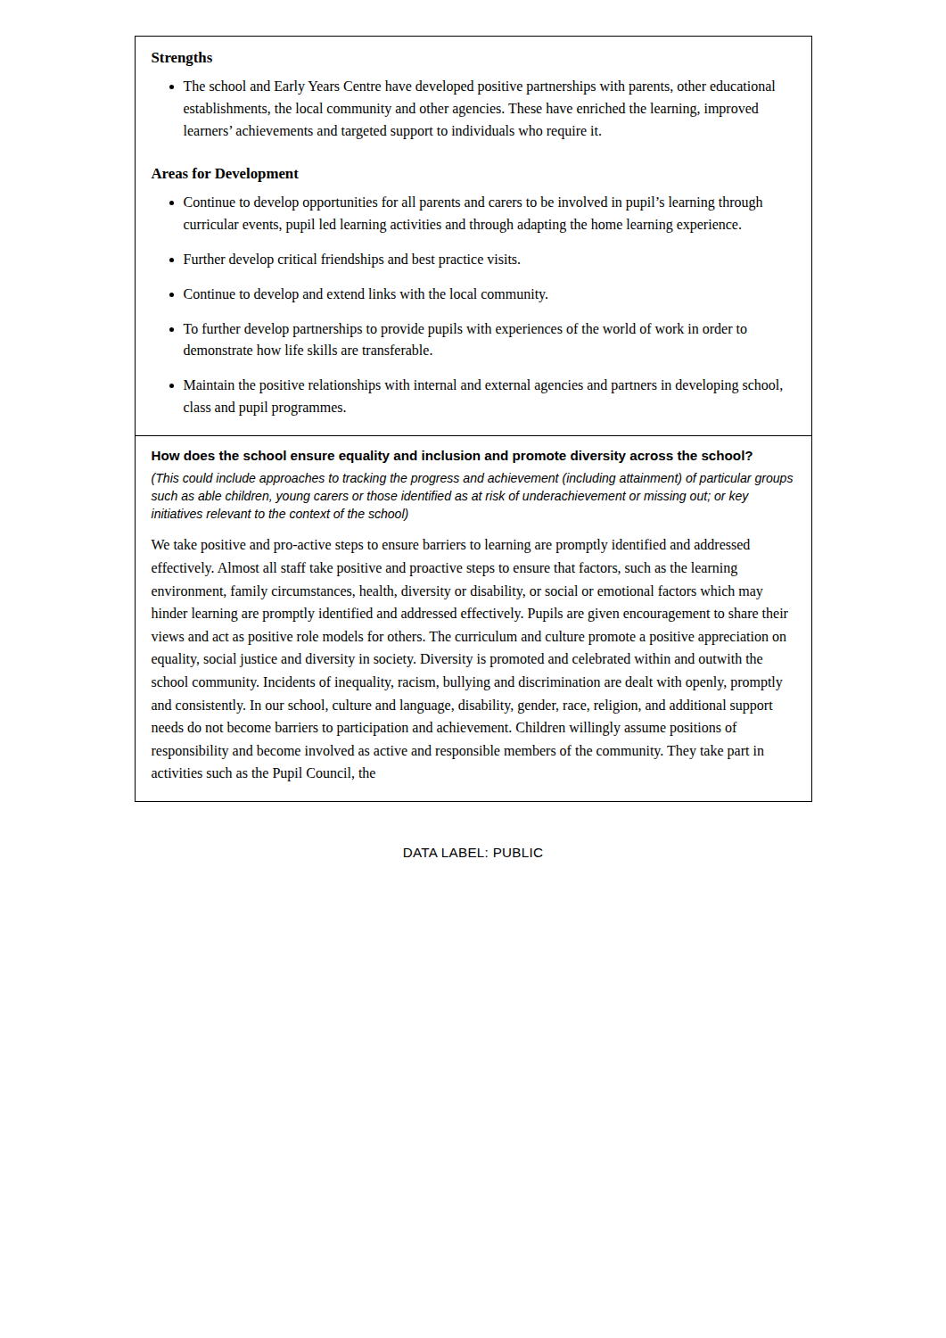Strengths
The school and Early Years Centre have developed positive partnerships with parents, other educational establishments, the local community and other agencies. These have enriched the learning, improved learners’ achievements and targeted support to individuals who require it.
Areas for Development
Continue to develop opportunities for all parents and carers to be involved in pupil’s learning through curricular events, pupil led learning activities and through adapting the home learning experience.
Further develop critical friendships and best practice visits.
Continue to develop and extend links with the local community.
To further develop partnerships to provide pupils with experiences of the world of work in order to demonstrate how life skills are transferable.
Maintain the positive relationships with internal and external agencies and partners in developing school, class and pupil programmes.
How does the school ensure equality and inclusion and promote diversity across the school?
(This could include approaches to tracking the progress and achievement (including attainment) of particular groups such as able children, young carers or those identified as at risk of underachievement or missing out; or key initiatives relevant to the context of the school)
We take positive and pro-active steps to ensure barriers to learning are promptly identified and addressed effectively. Almost all staff take positive and proactive steps to ensure that factors, such as the learning environment, family circumstances, health, diversity or disability, or social or emotional factors which may hinder learning are promptly identified and addressed effectively. Pupils are given encouragement to share their views and act as positive role models for others. The curriculum and culture promote a positive appreciation on equality, social justice and diversity in society. Diversity is promoted and celebrated within and outwith the school community. Incidents of inequality, racism, bullying and discrimination are dealt with openly, promptly and consistently. In our school, culture and language, disability, gender, race, religion, and additional support needs do not become barriers to participation and achievement. Children willingly assume positions of responsibility and become involved as active and responsible members of the community. They take part in activities such as the Pupil Council, the
DATA LABEL: PUBLIC